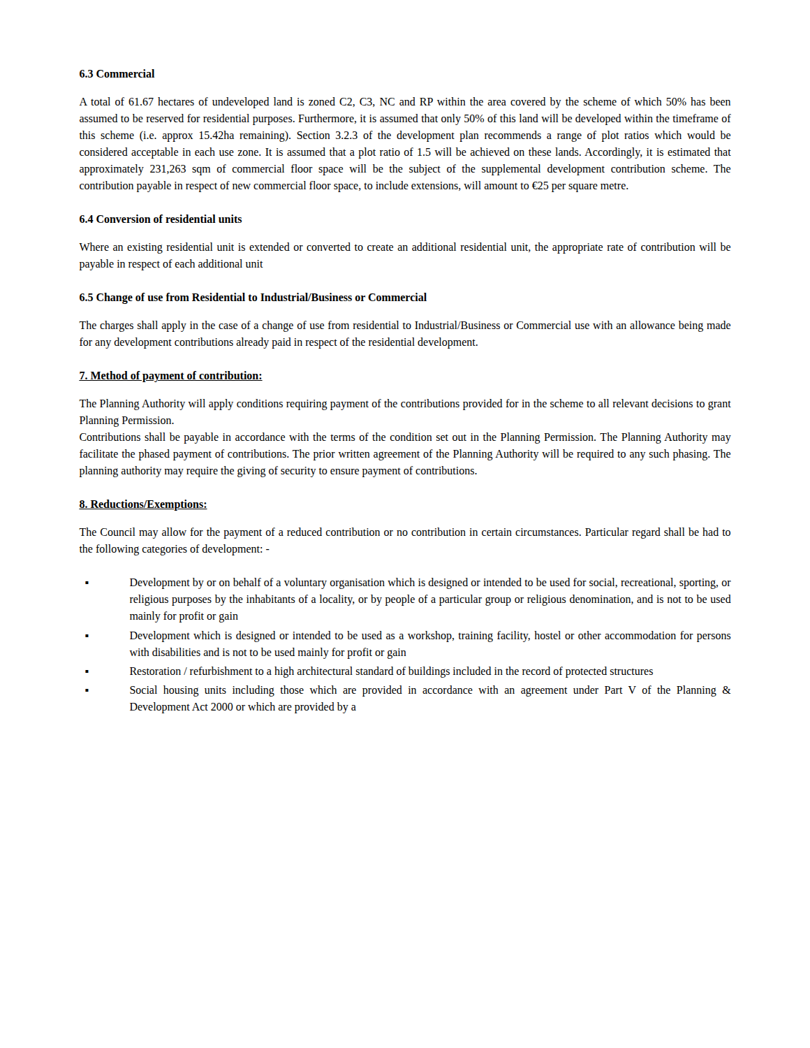6.3 Commercial
A total of 61.67 hectares of undeveloped land is zoned C2, C3, NC and RP within the area covered by the scheme of which 50% has been assumed to be reserved for residential purposes. Furthermore, it is assumed that only 50% of this land will be developed within the timeframe of this scheme (i.e. approx 15.42ha remaining). Section 3.2.3 of the development plan recommends a range of plot ratios which would be considered acceptable in each use zone. It is assumed that a plot ratio of 1.5 will be achieved on these lands. Accordingly, it is estimated that approximately 231,263 sqm of commercial floor space will be the subject of the supplemental development contribution scheme. The contribution payable in respect of new commercial floor space, to include extensions, will amount to €25 per square metre.
6.4 Conversion of residential units
Where an existing residential unit is extended or converted to create an additional residential unit, the appropriate rate of contribution will be payable in respect of each additional unit
6.5 Change of use from Residential to Industrial/Business or Commercial
The charges shall apply in the case of a change of use from residential to Industrial/Business or Commercial use with an allowance being made for any development contributions already paid in respect of the residential development.
7. Method of payment of contribution:
The Planning Authority will apply conditions requiring payment of the contributions provided for in the scheme to all relevant decisions to grant Planning Permission.
Contributions shall be payable in accordance with the terms of the condition set out in the Planning Permission. The Planning Authority may facilitate the phased payment of contributions. The prior written agreement of the Planning Authority will be required to any such phasing. The planning authority may require the giving of security to ensure payment of contributions.
8. Reductions/Exemptions:
The Council may allow for the payment of a reduced contribution or no contribution in certain circumstances. Particular regard shall be had to the following categories of development: -
Development by or on behalf of a voluntary organisation which is designed or intended to be used for social, recreational, sporting, or religious purposes by the inhabitants of a locality, or by people of a particular group or religious denomination, and is not to be used mainly for profit or gain
Development which is designed or intended to be used as a workshop, training facility, hostel or other accommodation for persons with disabilities and is not to be used mainly for profit or gain
Restoration / refurbishment to a high architectural standard of buildings included in the record of protected structures
Social housing units including those which are provided in accordance with an agreement under Part V of the Planning & Development Act 2000 or which are provided by a